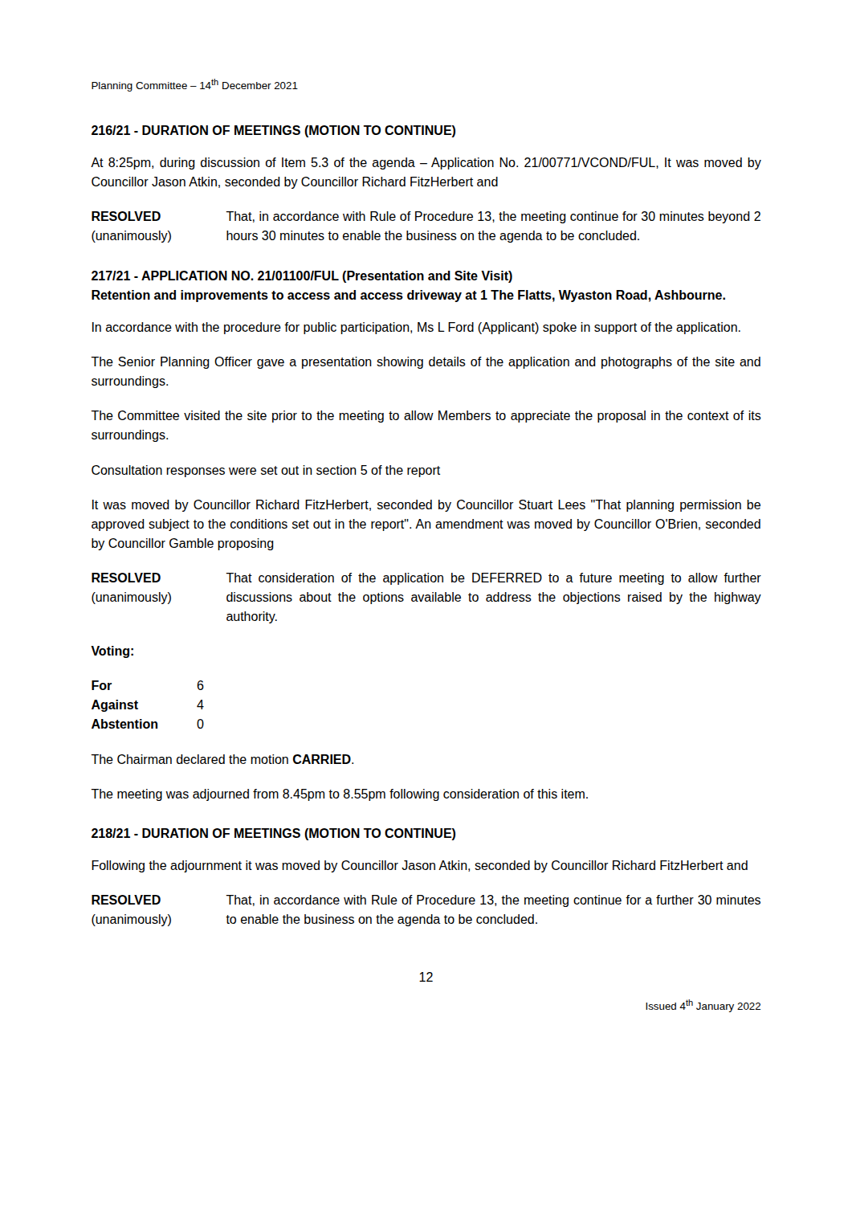Planning Committee – 14th December 2021
216/21 - DURATION OF MEETINGS (MOTION TO CONTINUE)
At 8:25pm, during discussion of Item 5.3 of the agenda – Application No. 21/00771/VCOND/FUL, It was moved by Councillor Jason Atkin, seconded by Councillor Richard FitzHerbert and
RESOLVED(unanimously)
That, in accordance with Rule of Procedure 13, the meeting continue for 30 minutes beyond 2 hours 30 minutes to enable the business on the agenda to be concluded.
217/21 - APPLICATION NO. 21/01100/FUL (Presentation and Site Visit)Retention and improvements to access and access driveway at 1 The Flatts, Wyaston Road, Ashbourne.
In accordance with the procedure for public participation, Ms L Ford (Applicant) spoke in support of the application.
The Senior Planning Officer gave a presentation showing details of the application and photographs of the site and surroundings.
The Committee visited the site prior to the meeting to allow Members to appreciate the proposal in the context of its surroundings.
Consultation responses were set out in section 5 of the report
It was moved by Councillor Richard FitzHerbert, seconded by Councillor Stuart Lees "That planning permission be approved subject to the conditions set out in the report". An amendment was moved by Councillor O'Brien, seconded by Councillor Gamble proposing
RESOLVED(unanimously)
That consideration of the application be DEFERRED to a future meeting to allow further discussions about the options available to address the objections raised by the highway authority.
Voting:
| For | 6 |
| Against | 4 |
| Abstention | 0 |
The Chairman declared the motion CARRIED.
The meeting was adjourned from 8.45pm to 8.55pm following consideration of this item.
218/21 - DURATION OF MEETINGS (MOTION TO CONTINUE)
Following the adjournment it was moved by Councillor Jason Atkin, seconded by Councillor Richard FitzHerbert and
RESOLVED(unanimously)
That, in accordance with Rule of Procedure 13, the meeting continue for a further 30 minutes to enable the business on the agenda to be concluded.
12
Issued 4th January 2022